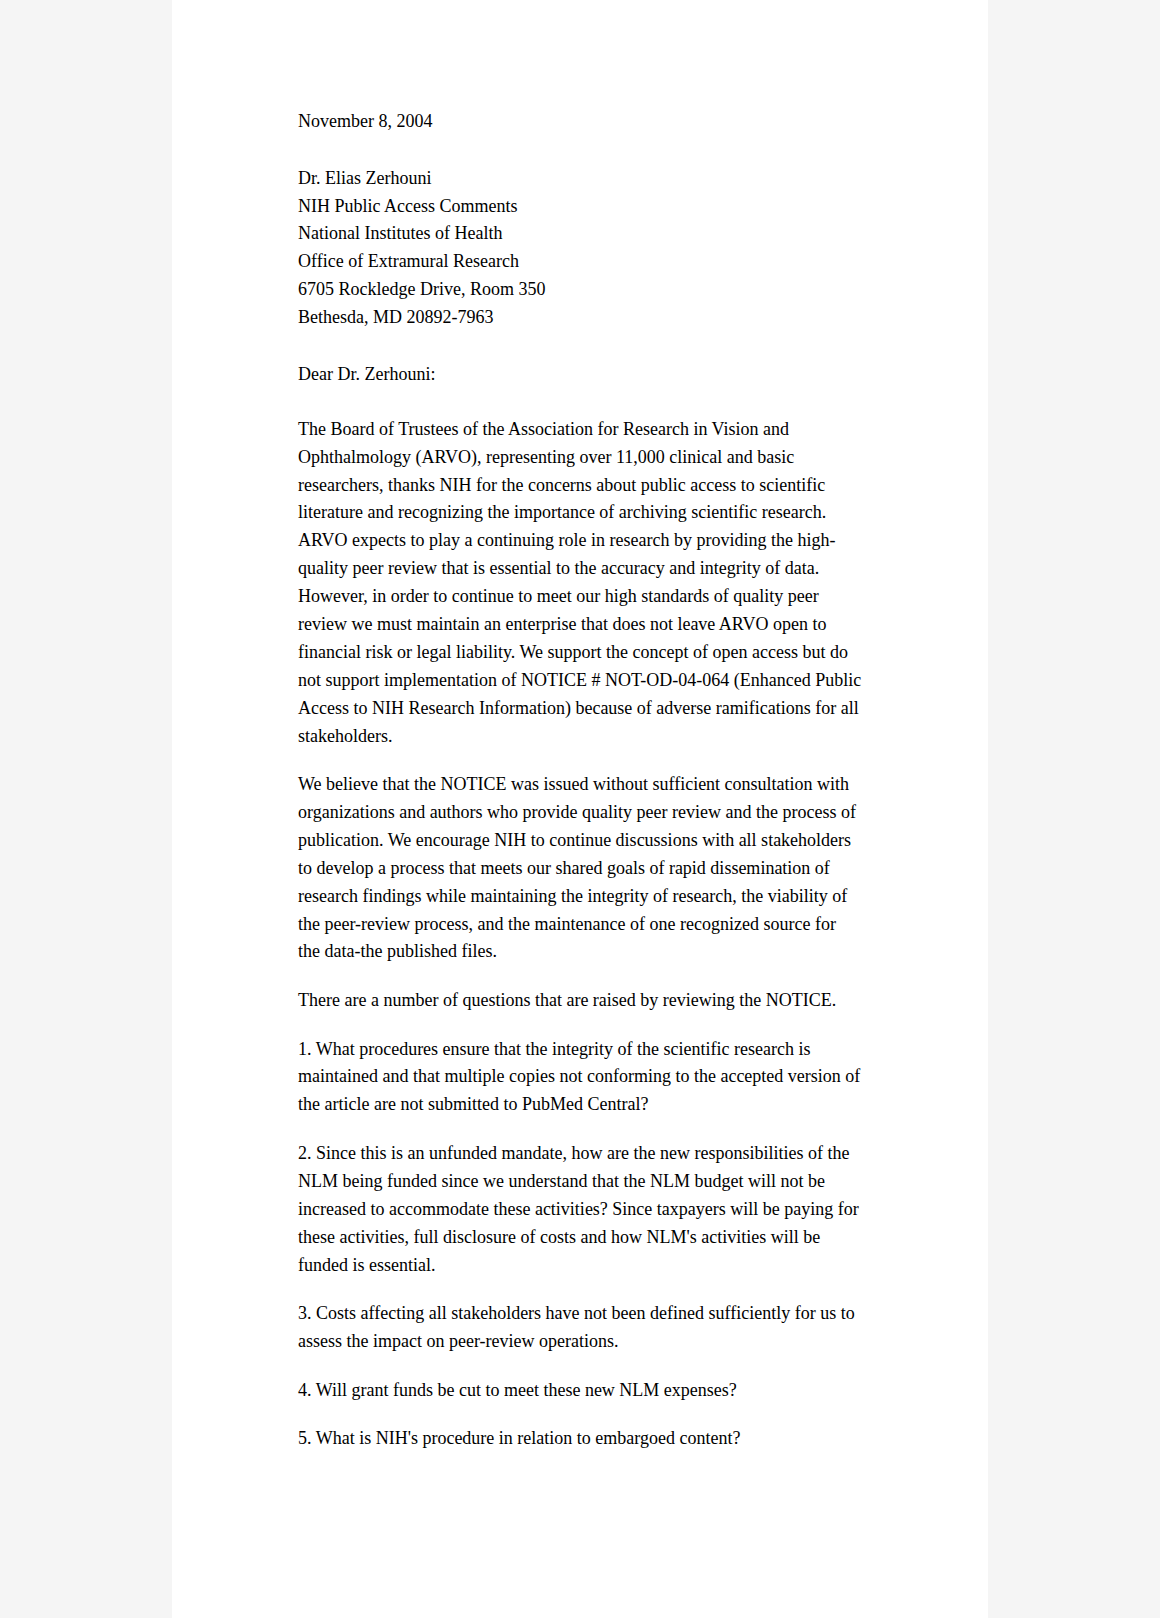November 8, 2004
Dr. Elias Zerhouni
NIH Public Access Comments
National Institutes of Health
Office of Extramural Research
6705 Rockledge Drive, Room 350
Bethesda, MD 20892-7963
Dear Dr. Zerhouni:
The Board of Trustees of the Association for Research in Vision and Ophthalmology (ARVO), representing over 11,000 clinical and basic researchers, thanks NIH for the concerns about public access to scientific literature and recognizing the importance of archiving scientific research. ARVO expects to play a continuing role in research by providing the high-quality peer review that is essential to the accuracy and integrity of data. However, in order to continue to meet our high standards of quality peer review we must maintain an enterprise that does not leave ARVO open to financial risk or legal liability. We support the concept of open access but do not support implementation of NOTICE # NOT-OD-04-064 (Enhanced Public Access to NIH Research Information) because of adverse ramifications for all stakeholders.
We believe that the NOTICE was issued without sufficient consultation with organizations and authors who provide quality peer review and the process of publication. We encourage NIH to continue discussions with all stakeholders to develop a process that meets our shared goals of rapid dissemination of research findings while maintaining the integrity of research, the viability of the peer-review process, and the maintenance of one recognized source for the data-the published files.
There are a number of questions that are raised by reviewing the NOTICE.
1. What procedures ensure that the integrity of the scientific research is maintained and that multiple copies not conforming to the accepted version of the article are not submitted to PubMed Central?
2. Since this is an unfunded mandate, how are the new responsibilities of the NLM being funded since we understand that the NLM budget will not be increased to accommodate these activities? Since taxpayers will be paying for these activities, full disclosure of costs and how NLM's activities will be funded is essential.
3. Costs affecting all stakeholders have not been defined sufficiently for us to assess the impact on peer-review operations.
4. Will grant funds be cut to meet these new NLM expenses?
5. What is NIH's procedure in relation to embargoed content?